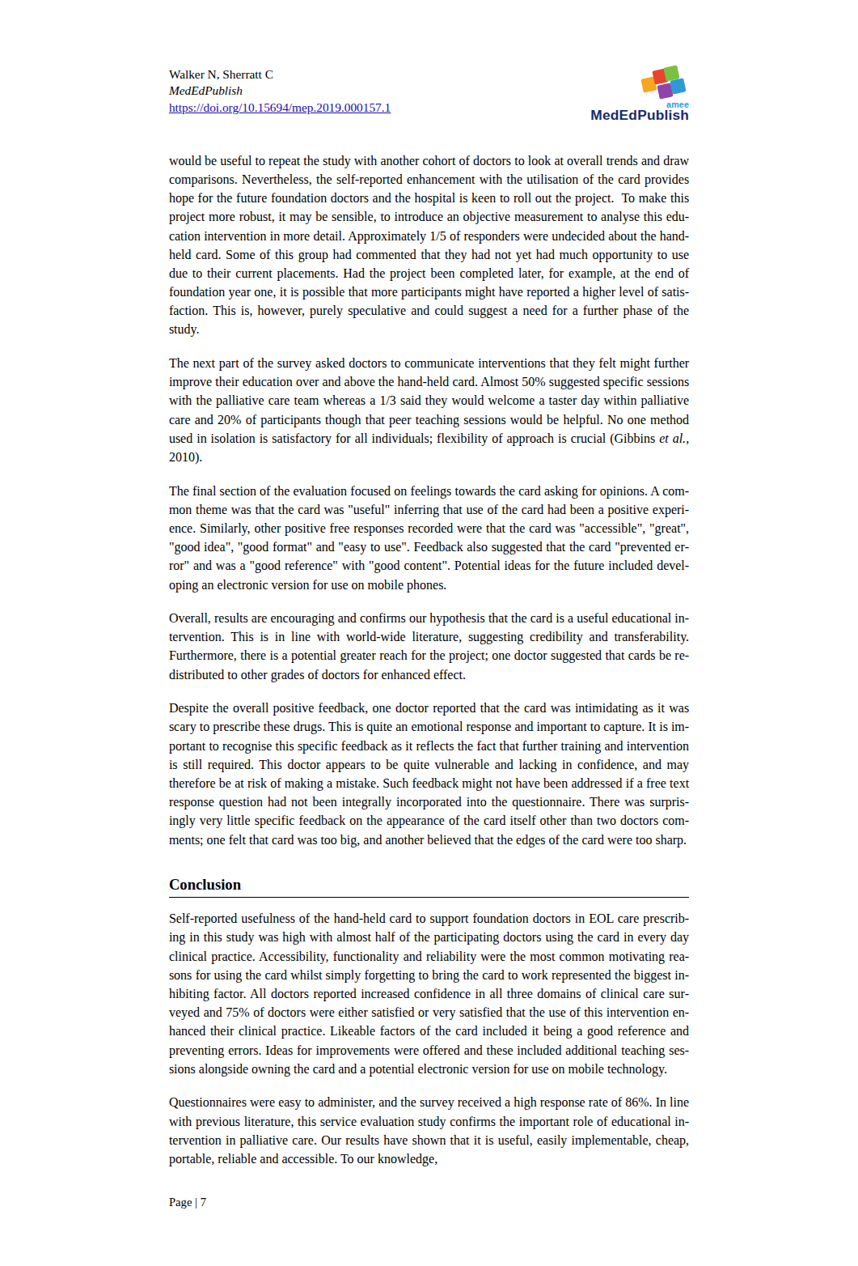Walker N, Sherratt C
MedEdPublish
https://doi.org/10.15694/mep.2019.000157.1
amee MedEdPublish
would be useful to repeat the study with another cohort of doctors to look at overall trends and draw comparisons. Nevertheless, the self-reported enhancement with the utilisation of the card provides hope for the future foundation doctors and the hospital is keen to roll out the project. To make this project more robust, it may be sensible, to introduce an objective measurement to analyse this education intervention in more detail. Approximately 1/5 of responders were undecided about the hand-held card. Some of this group had commented that they had not yet had much opportunity to use due to their current placements. Had the project been completed later, for example, at the end of foundation year one, it is possible that more participants might have reported a higher level of satisfaction. This is, however, purely speculative and could suggest a need for a further phase of the study.
The next part of the survey asked doctors to communicate interventions that they felt might further improve their education over and above the hand-held card. Almost 50% suggested specific sessions with the palliative care team whereas a 1/3 said they would welcome a taster day within palliative care and 20% of participants though that peer teaching sessions would be helpful. No one method used in isolation is satisfactory for all individuals; flexibility of approach is crucial (Gibbins et al., 2010).
The final section of the evaluation focused on feelings towards the card asking for opinions. A common theme was that the card was "useful" inferring that use of the card had been a positive experience. Similarly, other positive free responses recorded were that the card was "accessible", "great", "good idea", "good format" and "easy to use". Feedback also suggested that the card "prevented error" and was a "good reference" with "good content". Potential ideas for the future included developing an electronic version for use on mobile phones.
Overall, results are encouraging and confirms our hypothesis that the card is a useful educational intervention. This is in line with world-wide literature, suggesting credibility and transferability. Furthermore, there is a potential greater reach for the project; one doctor suggested that cards be redistributed to other grades of doctors for enhanced effect.
Despite the overall positive feedback, one doctor reported that the card was intimidating as it was scary to prescribe these drugs. This is quite an emotional response and important to capture. It is important to recognise this specific feedback as it reflects the fact that further training and intervention is still required. This doctor appears to be quite vulnerable and lacking in confidence, and may therefore be at risk of making a mistake. Such feedback might not have been addressed if a free text response question had not been integrally incorporated into the questionnaire. There was surprisingly very little specific feedback on the appearance of the card itself other than two doctors comments; one felt that card was too big, and another believed that the edges of the card were too sharp.
Conclusion
Self-reported usefulness of the hand-held card to support foundation doctors in EOL care prescribing in this study was high with almost half of the participating doctors using the card in every day clinical practice. Accessibility, functionality and reliability were the most common motivating reasons for using the card whilst simply forgetting to bring the card to work represented the biggest inhibiting factor. All doctors reported increased confidence in all three domains of clinical care surveyed and 75% of doctors were either satisfied or very satisfied that the use of this intervention enhanced their clinical practice. Likeable factors of the card included it being a good reference and preventing errors. Ideas for improvements were offered and these included additional teaching sessions alongside owning the card and a potential electronic version for use on mobile technology.
Questionnaires were easy to administer, and the survey received a high response rate of 86%. In line with previous literature, this service evaluation study confirms the important role of educational intervention in palliative care. Our results have shown that it is useful, easily implementable, cheap, portable, reliable and accessible. To our knowledge,
Page | 7